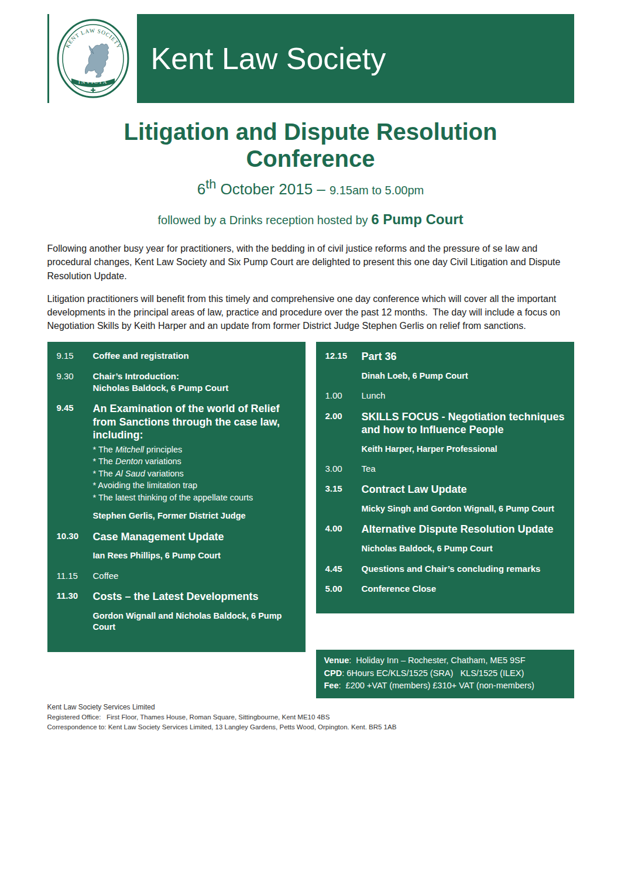KENT LAW SOCIETY INVICTA
Kent Law Society
Litigation and Dispute Resolution
Conference
6th October 2015 – 9.15am to 5.00pm
followed by a Drinks reception hosted by 6 Pump Court
Following another busy year for practitioners, with the bedding in of civil justice reforms and the pressure of se law and procedural changes, Kent Law Society and Six Pump Court are delighted to present this one day Civil Litigation and Dispute Resolution Update.
Litigation practitioners will benefit from this timely and comprehensive one day conference which will cover all the important developments in the principal areas of law, practice and procedure over the past 12 months. The day will include a focus on Negotiation Skills by Keith Harper and an update from former District Judge Stephen Gerlis on relief from sanctions.
| 9.15 | Coffee and registration |
| 9.30 | Chair’s Introduction: Nicholas Baldock, 6 Pump Court |
| 9.45 | An Examination of the world of Relief from Sanctions through the case law, including: * The Mitchell principles * The Denton variations * The Al Saud variations * Avoiding the limitation trap * The latest thinking of the appellate courts Stephen Gerlis, Former District Judge |
| 10.30 | Case Management Update Ian Rees Phillips, 6 Pump Court |
| 11.15 | Coffee |
| 11.30 | Costs – the Latest Developments Gordon Wignall and Nicholas Baldock, 6 Pump Court |
| 12.15 | Part 36 Dinah Loeb, 6 Pump Court |
| 1.00 | Lunch |
| 2.00 | SKILLS FOCUS - Negotiation techniques and how to Influence People Keith Harper, Harper Professional |
| 3.00 | Tea |
| 3.15 | Contract Law Update Micky Singh and Gordon Wignall, 6 Pump Court |
| 4.00 | Alternative Dispute Resolution Update Nicholas Baldock, 6 Pump Court |
| 4.45 | Questions and Chair’s concluding remarks |
| 5.00 | Conference Close |
Venue: Holiday Inn – Rochester, Chatham, ME5 9SF
CPD: 6Hours EC/KLS/1525 (SRA) KLS/1525 (ILEX)
Fee: £200 +VAT (members) £310+ VAT (non-members)
Kent Law Society Services Limited
Registered Office: First Floor, Thames House, Roman Square, Sittingbourne, Kent ME10 4BS
Correspondence to: Kent Law Society Services Limited, 13 Langley Gardens, Petts Wood, Orpington. Kent. BR5 1AB